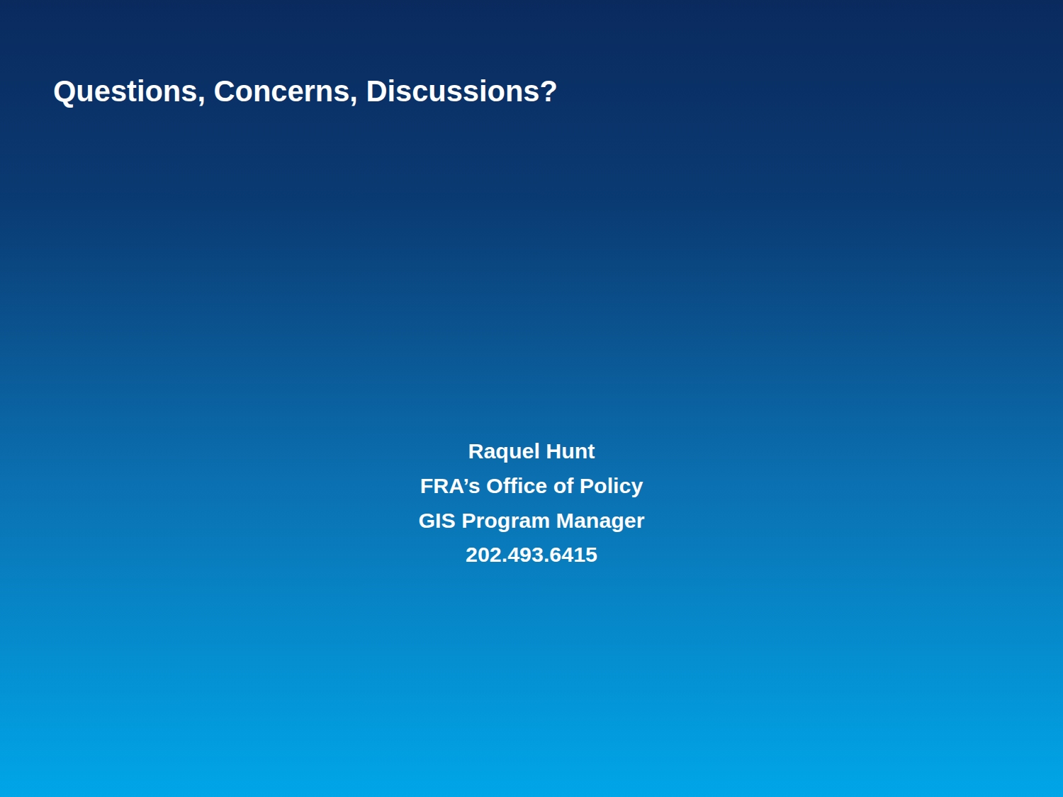Questions, Concerns, Discussions?
Raquel Hunt
FRA’s Office of Policy
GIS Program Manager
202.493.6415